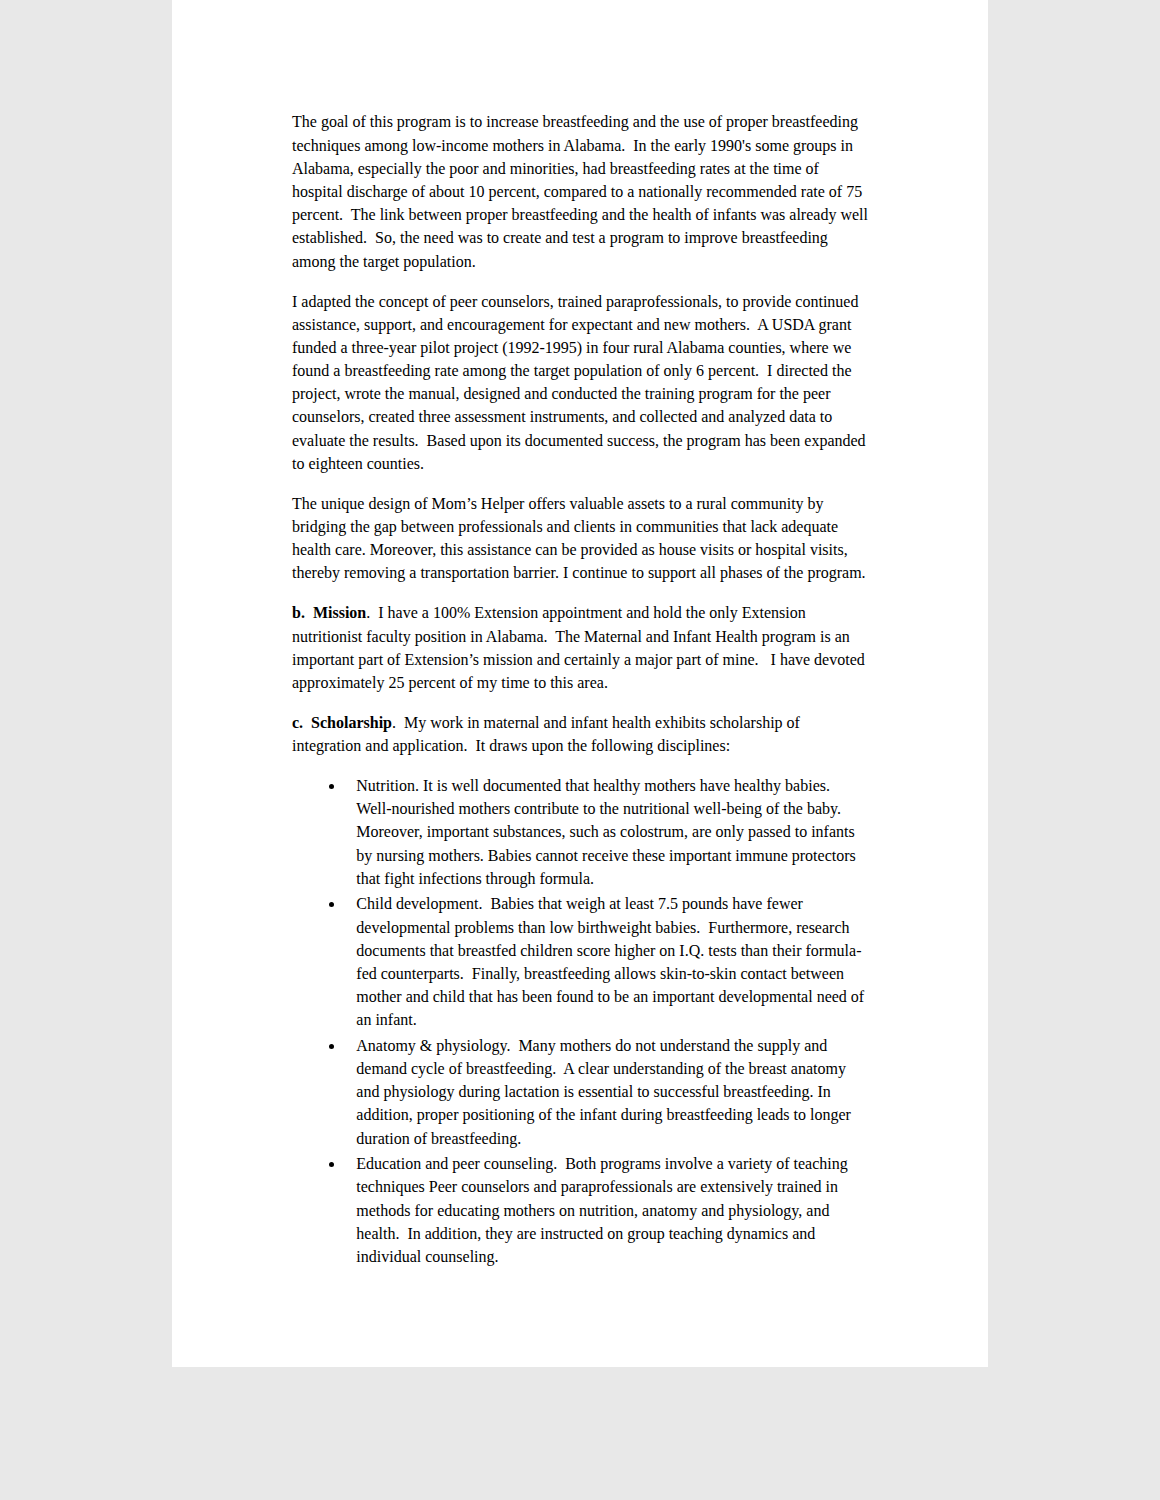The goal of this program is to increase breastfeeding and the use of proper breastfeeding techniques among low-income mothers in Alabama. In the early 1990's some groups in Alabama, especially the poor and minorities, had breastfeeding rates at the time of hospital discharge of about 10 percent, compared to a nationally recommended rate of 75 percent. The link between proper breastfeeding and the health of infants was already well established. So, the need was to create and test a program to improve breastfeeding among the target population.
I adapted the concept of peer counselors, trained paraprofessionals, to provide continued assistance, support, and encouragement for expectant and new mothers. A USDA grant funded a three-year pilot project (1992-1995) in four rural Alabama counties, where we found a breastfeeding rate among the target population of only 6 percent. I directed the project, wrote the manual, designed and conducted the training program for the peer counselors, created three assessment instruments, and collected and analyzed data to evaluate the results. Based upon its documented success, the program has been expanded to eighteen counties.
The unique design of Mom’s Helper offers valuable assets to a rural community by bridging the gap between professionals and clients in communities that lack adequate health care. Moreover, this assistance can be provided as house visits or hospital visits, thereby removing a transportation barrier. I continue to support all phases of the program.
b. Mission. I have a 100% Extension appointment and hold the only Extension nutritionist faculty position in Alabama. The Maternal and Infant Health program is an important part of Extension’s mission and certainly a major part of mine. I have devoted approximately 25 percent of my time to this area.
c. Scholarship. My work in maternal and infant health exhibits scholarship of integration and application. It draws upon the following disciplines:
Nutrition. It is well documented that healthy mothers have healthy babies. Well-nourished mothers contribute to the nutritional well-being of the baby. Moreover, important substances, such as colostrum, are only passed to infants by nursing mothers. Babies cannot receive these important immune protectors that fight infections through formula.
Child development. Babies that weigh at least 7.5 pounds have fewer developmental problems than low birthweight babies. Furthermore, research documents that breastfed children score higher on I.Q. tests than their formula-fed counterparts. Finally, breastfeeding allows skin-to-skin contact between mother and child that has been found to be an important developmental need of an infant.
Anatomy & physiology. Many mothers do not understand the supply and demand cycle of breastfeeding. A clear understanding of the breast anatomy and physiology during lactation is essential to successful breastfeeding. In addition, proper positioning of the infant during breastfeeding leads to longer duration of breastfeeding.
Education and peer counseling. Both programs involve a variety of teaching techniques Peer counselors and paraprofessionals are extensively trained in methods for educating mothers on nutrition, anatomy and physiology, and health. In addition, they are instructed on group teaching dynamics and individual counseling.